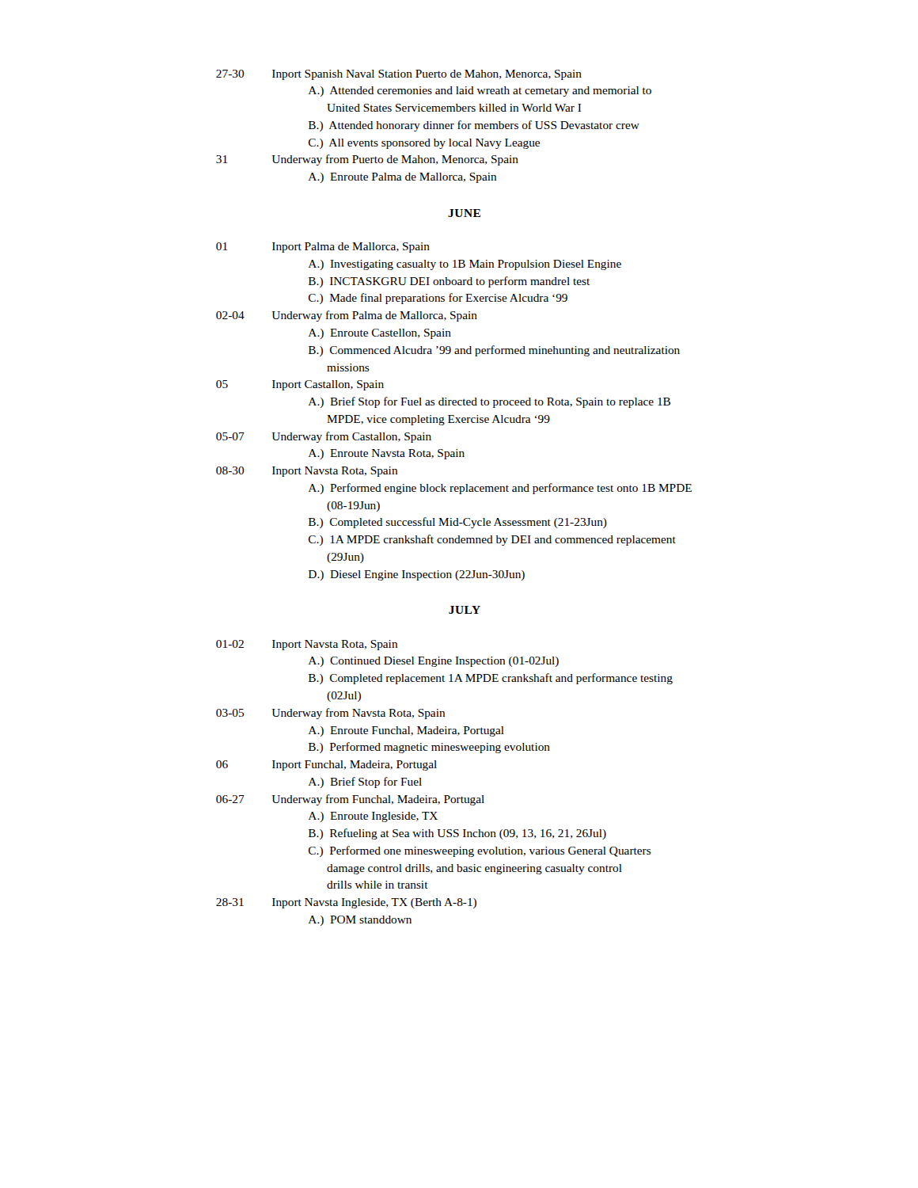27-30
Inport Spanish Naval Station Puerto de Mahon, Menorca, Spain
A.) Attended ceremonies and laid wreath at cemetary and memorial to United States Servicemembers killed in World War I
B.) Attended honorary dinner for members of USS Devastator crew
C.) All events sponsored by local Navy League
31
Underway from Puerto de Mahon, Menorca, Spain
A.) Enroute Palma de Mallorca, Spain
JUNE
01
Inport Palma de Mallorca, Spain
A.) Investigating casualty to 1B Main Propulsion Diesel Engine
B.) INCTASKGRU DEI onboard to perform mandrel test
C.) Made final preparations for Exercise Alcudra ‘99
02-04
Underway from Palma de Mallorca, Spain
A.) Enroute Castellon, Spain
B.) Commenced Alcudra ’99 and performed minehunting and neutralization missions
05
Inport Castallon, Spain
A.) Brief Stop for Fuel as directed to proceed to Rota, Spain to replace 1B MPDE, vice completing Exercise Alcudra ‘99
05-07
Underway from Castallon, Spain
A.) Enroute Navsta Rota, Spain
08-30
Inport Navsta Rota, Spain
A.) Performed engine block replacement and performance test onto 1B MPDE (08-19Jun)
B.) Completed successful Mid-Cycle Assessment (21-23Jun)
C.) 1A MPDE crankshaft condemned by DEI and commenced replacement (29Jun)
D.) Diesel Engine Inspection (22Jun-30Jun)
JULY
01-02
Inport Navsta Rota, Spain
A.) Continued Diesel Engine Inspection (01-02Jul)
B.) Completed replacement 1A MPDE crankshaft and performance testing (02Jul)
03-05
Underway from Navsta Rota, Spain
A.) Enroute Funchal, Madeira, Portugal
B.) Performed magnetic minesweeping evolution
06
Inport Funchal, Madeira, Portugal
A.) Brief Stop for Fuel
06-27
Underway from Funchal, Madeira, Portugal
A.) Enroute Ingleside, TX
B.) Refueling at Sea with USS Inchon (09, 13, 16, 21, 26Jul)
C.) Performed one minesweeping evolution, various General Quarters damage control drills, and basic engineering casualty control drills while in transit
28-31
Inport Navsta Ingleside, TX (Berth A-8-1)
A.) POM standdown